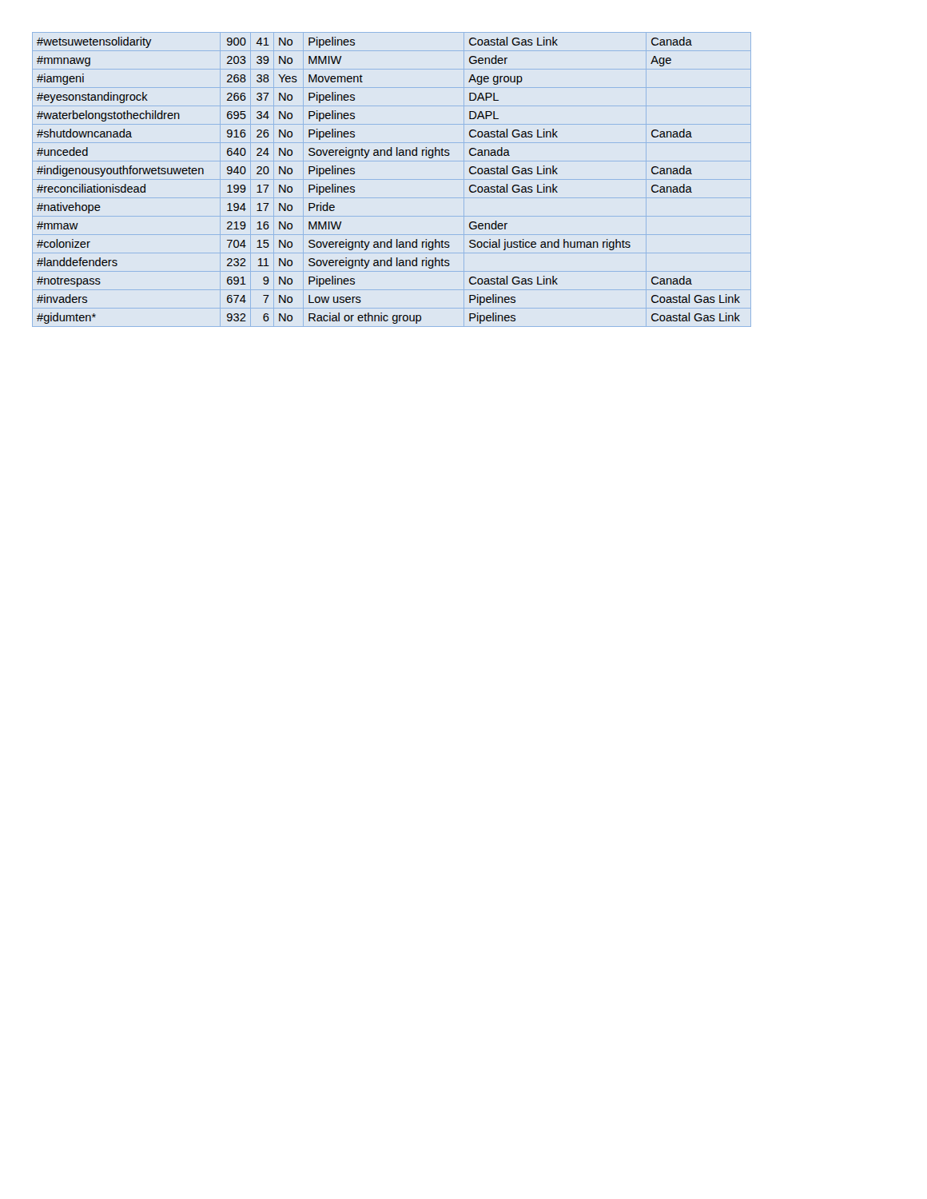| #wetsuwetensolidarity | 900 | 41 | No | Pipelines | Coastal Gas Link | Canada |
| #mmnawg | 203 | 39 | No | MMIW | Gender | Age |
| #iamgeni | 268 | 38 | Yes | Movement | Age group | |
| #eyesonstandingrock | 266 | 37 | No | Pipelines | DAPL | |
| #waterbelongstothechildren | 695 | 34 | No | Pipelines | DAPL | |
| #shutdowncanada | 916 | 26 | No | Pipelines | Coastal Gas Link | Canada |
| #unceded | 640 | 24 | No | Sovereignty and land rights | Canada | |
| #indigenousyouthforwetsuweten | 940 | 20 | No | Pipelines | Coastal Gas Link | Canada |
| #reconciliationisdead | 199 | 17 | No | Pipelines | Coastal Gas Link | Canada |
| #nativehope | 194 | 17 | No | Pride | | |
| #mmaw | 219 | 16 | No | MMIW | Gender | |
| #colonizer | 704 | 15 | No | Sovereignty and land rights | Social justice and human rights | |
| #landdefenders | 232 | 11 | No | Sovereignty and land rights | | |
| #notrespass | 691 | 9 | No | Pipelines | Coastal Gas Link | Canada |
| #invaders | 674 | 7 | No | Low users | Pipelines | Coastal Gas Link |
| #gidumten* | 932 | 6 | No | Racial or ethnic group | Pipelines | Coastal Gas Link |